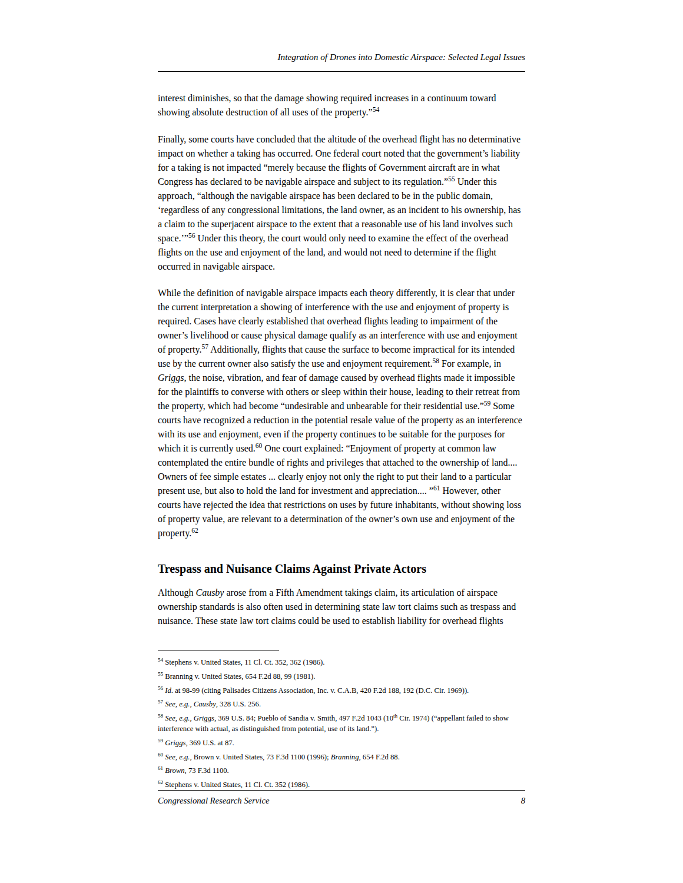Integration of Drones into Domestic Airspace: Selected Legal Issues
interest diminishes, so that the damage showing required increases in a continuum toward showing absolute destruction of all uses of the property.”54
Finally, some courts have concluded that the altitude of the overhead flight has no determinative impact on whether a taking has occurred. One federal court noted that the government’s liability for a taking is not impacted “merely because the flights of Government aircraft are in what Congress has declared to be navigable airspace and subject to its regulation.”55 Under this approach, “although the navigable airspace has been declared to be in the public domain, ‘regardless of any congressional limitations, the land owner, as an incident to his ownership, has a claim to the superjacent airspace to the extent that a reasonable use of his land involves such space.’”56 Under this theory, the court would only need to examine the effect of the overhead flights on the use and enjoyment of the land, and would not need to determine if the flight occurred in navigable airspace.
While the definition of navigable airspace impacts each theory differently, it is clear that under the current interpretation a showing of interference with the use and enjoyment of property is required. Cases have clearly established that overhead flights leading to impairment of the owner’s livelihood or cause physical damage qualify as an interference with use and enjoyment of property.57 Additionally, flights that cause the surface to become impractical for its intended use by the current owner also satisfy the use and enjoyment requirement.58 For example, in Griggs, the noise, vibration, and fear of damage caused by overhead flights made it impossible for the plaintiffs to converse with others or sleep within their house, leading to their retreat from the property, which had become “undesirable and unbearable for their residential use.”59 Some courts have recognized a reduction in the potential resale value of the property as an interference with its use and enjoyment, even if the property continues to be suitable for the purposes for which it is currently used.60 One court explained: “Enjoyment of property at common law contemplated the entire bundle of rights and privileges that attached to the ownership of land.... Owners of fee simple estates ... clearly enjoy not only the right to put their land to a particular present use, but also to hold the land for investment and appreciation.... ”61 However, other courts have rejected the idea that restrictions on uses by future inhabitants, without showing loss of property value, are relevant to a determination of the owner’s own use and enjoyment of the property.62
Trespass and Nuisance Claims Against Private Actors
Although Causby arose from a Fifth Amendment takings claim, its articulation of airspace ownership standards is also often used in determining state law tort claims such as trespass and nuisance. These state law tort claims could be used to establish liability for overhead flights
54 Stephens v. United States, 11 Cl. Ct. 352, 362 (1986).
55 Branning v. United States, 654 F.2d 88, 99 (1981).
56 Id. at 98-99 (citing Palisades Citizens Association, Inc. v. C.A.B, 420 F.2d 188, 192 (D.C. Cir. 1969)).
57 See, e.g., Causby, 328 U.S. 256.
58 See, e.g., Griggs, 369 U.S. 84; Pueblo of Sandia v. Smith, 497 F.2d 1043 (10th Cir. 1974) (“appellant failed to show interference with actual, as distinguished from potential, use of its land.”).
59 Griggs, 369 U.S. at 87.
60 See, e.g., Brown v. United States, 73 F.3d 1100 (1996); Branning, 654 F.2d 88.
61 Brown, 73 F.3d 1100.
62 Stephens v. United States, 11 Cl. Ct. 352 (1986).
Congressional Research Service 8